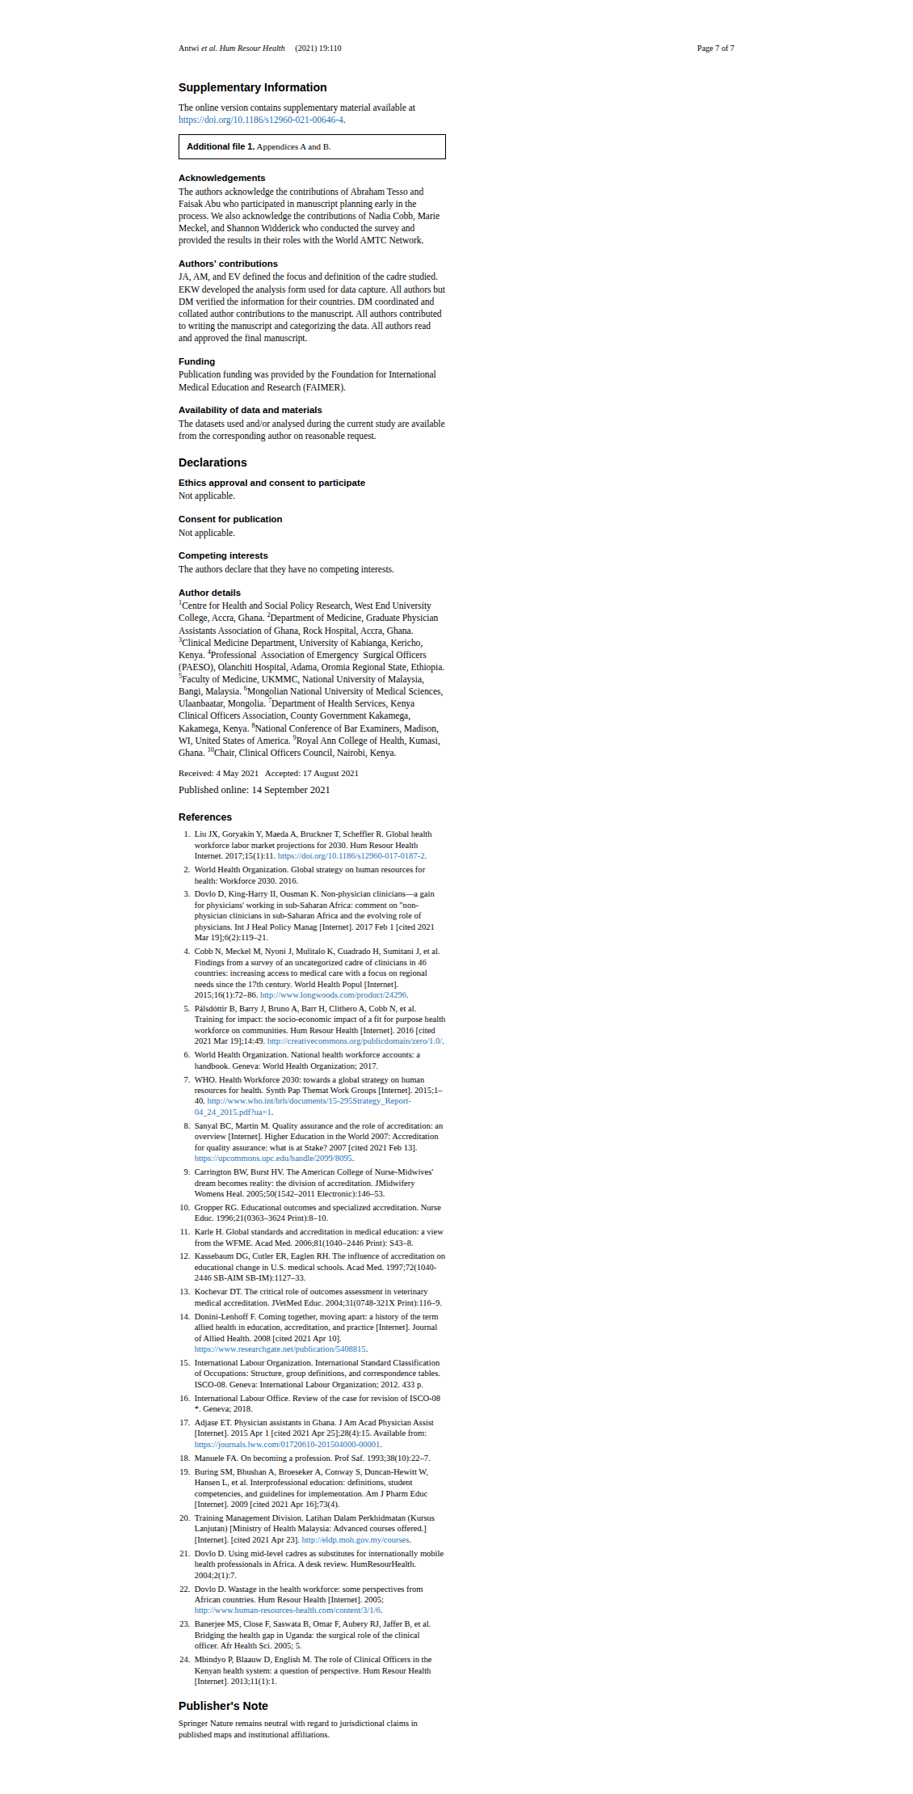Antwi et al. Hum Resour Health (2021) 19:110
Page 7 of 7
Supplementary Information
The online version contains supplementary material available at https://doi.org/10.1186/s12960-021-00646-4.
Additional file 1. Appendices A and B.
Acknowledgements
The authors acknowledge the contributions of Abraham Tesso and Faisak Abu who participated in manuscript planning early in the process. We also acknowledge the contributions of Nadia Cobb, Marie Meckel, and Shannon Widderick who conducted the survey and provided the results in their roles with the World AMTC Network.
Authors' contributions
JA, AM, and EV defined the focus and definition of the cadre studied. EKW developed the analysis form used for data capture. All authors but DM verified the information for their countries. DM coordinated and collated author contributions to the manuscript. All authors contributed to writing the manuscript and categorizing the data. All authors read and approved the final manuscript.
Funding
Publication funding was provided by the Foundation for International Medical Education and Research (FAIMER).
Availability of data and materials
The datasets used and/or analysed during the current study are available from the corresponding author on reasonable request.
Declarations
Ethics approval and consent to participate
Not applicable.
Consent for publication
Not applicable.
Competing interests
The authors declare that they have no competing interests.
Author details
1Centre for Health and Social Policy Research, West End University College, Accra, Ghana. 2Department of Medicine, Graduate Physician Assistants Association of Ghana, Rock Hospital, Accra, Ghana. 3Clinical Medicine Department, University of Kabianga, Kericho, Kenya. 4Professional Association of Emergency Surgical Officers (PAESO), Olanchiti Hospital, Adama, Oromia Regional State, Ethiopia. 5Faculty of Medicine, UKMMC, National University of Malaysia, Bangi, Malaysia. 6Mongolian National University of Medical Sciences, Ulaanbaatar, Mongolia. 7Department of Health Services, Kenya Clinical Officers Association, County Government Kakamega, Kakamega, Kenya. 8National Conference of Bar Examiners, Madison, WI, United States of America. 9Royal Ann College of Health, Kumasi, Ghana. 10Chair, Clinical Officers Council, Nairobi, Kenya.
Received: 4 May 2021 Accepted: 17 August 2021
Published online: 14 September 2021
References
Liu JX, Goryakin Y, Maeda A, Bruckner T, Scheffler R. Global health workforce labor market projections for 2030. Hum Resour Health Internet. 2017;15(1):11. https://doi.org/10.1186/s12960-017-0187-2.
World Health Organization. Global strategy on human resources for health: Workforce 2030. 2016.
Dovlo D, King-Harry II, Ousman K. Non-physician clinicians—a gain for physicians' working in sub-Saharan Africa: comment on "non-physician clinicians in sub-Saharan Africa and the evolving role of physicians. Int J Heal Policy Manag [Internet]. 2017 Feb 1 [cited 2021 Mar 19];6(2):119–21.
Cobb N, Meckel M, Nyoni J, Mulitalo K, Cuadrado H, Sumitani J, et al. Findings from a survey of an uncategorized cadre of clinicians in 46 countries: increasing access to medical care with a focus on regional needs since the 17th century. World Health Popul [Internet]. 2015;16(1):72–86. http://www.longwoods.com/product/24296.
Pálsdóttir B, Barry J, Bruno A, Barr H, Clithero A, Cobb N, et al. Training for impact: the socio-economic impact of a fit for purpose health workforce on communities. Hum Resour Health [Internet]. 2016 [cited 2021 Mar 19];14:49. http://creativecommons.org/publicdomain/zero/1.0/.
World Health Organization. National health workforce accounts: a handbook. Geneva: World Health Organization; 2017.
WHO. Health Workforce 2030: towards a global strategy on human resources for health. Synth Pap Themat Work Groups [Internet]. 2015;1–40. http://www.who.int/hrh/documents/15-295Strategy_Report-04_24_2015.pdf?ua=1.
Sanyal BC, Martin M. Quality assurance and the role of accreditation: an overview [Internet]. Higher Education in the World 2007: Accreditation for quality assurance: what is at Stake? 2007 [cited 2021 Feb 13]. https://upcommons.upc.edu/handle/2099/8095.
Carrington BW, Burst HV. The American College of Nurse-Midwives' dream becomes reality: the division of accreditation. JMidwifery Womens Heal. 2005;50(1542–2011 Electronic):146–53.
Gropper RG. Educational outcomes and specialized accreditation. Nurse Educ. 1996;21(0363–3624 Print):8–10.
Karle H. Global standards and accreditation in medical education: a view from the WFME. Acad Med. 2006;81(1040–2446 Print): S43–8.
Kassebaum DG, Cutler ER, Eaglen RH. The influence of accreditation on educational change in U.S. medical schools. Acad Med. 1997;72(1040-2446 SB-AIM SB-IM):1127–33.
Kochevar DT. The critical role of outcomes assessment in veterinary medical accreditation. JVetMed Educ. 2004;31(0748-321X Print):116–9.
Donini-Lenhoff F. Coming together, moving apart: a history of the term allied health in education, accreditation, and practice [Internet]. Journal of Allied Health. 2008 [cited 2021 Apr 10]. https://www.researchgate.net/publication/5408815.
International Labour Organization. International Standard Classification of Occupations: Structure, group definitions, and correspondence tables. ISCO-08. Geneva: International Labour Organization; 2012. 433 p.
International Labour Office. Review of the case for revision of ISCO-08 *. Geneva; 2018.
Adjase ET. Physician assistants in Ghana. J Am Acad Physician Assist [Internet]. 2015 Apr 1 [cited 2021 Apr 25];28(4):15. Available from: https://journals.lww.com/01720610-201504000-00001.
Manuele FA. On becoming a profession. Prof Saf. 1993;38(10):22–7.
Buring SM, Bhushan A, Broeseker A, Conway S, Duncan-Hewitt W, Hansen L, et al. Interprofessional education: definitions, student competencies, and guidelines for implementation. Am J Pharm Educ [Internet]. 2009 [cited 2021 Apr 16];73(4).
Training Management Division. Latihan Dalam Perkhidmatan (Kursus Lanjutan) [Ministry of Health Malaysia: Advanced courses offered.] [Internet]. [cited 2021 Apr 23]. http://eldp.moh.gov.my/courses.
Dovlo D. Using mid-level cadres as substitutes for internationally mobile health professionals in Africa. A desk review. HumResourHealth. 2004;2(1):7.
Dovlo D. Wastage in the health workforce: some perspectives from African countries. Hum Resour Health [Internet]. 2005; http://www.human-resources-health.com/content/3/1/6.
Banerjee MS, Close F, Saswata B, Omar F, Aubery RJ, Jaffer B, et al. Bridging the health gap in Uganda: the surgical role of the clinical officer. Afr Health Sci. 2005; 5.
Mbindyo P, Blaauw D, English M. The role of Clinical Officers in the Kenyan health system: a question of perspective. Hum Resour Health [Internet]. 2013;11(1):1.
Publisher's Note
Springer Nature remains neutral with regard to jurisdictional claims in published maps and institutional affiliations.